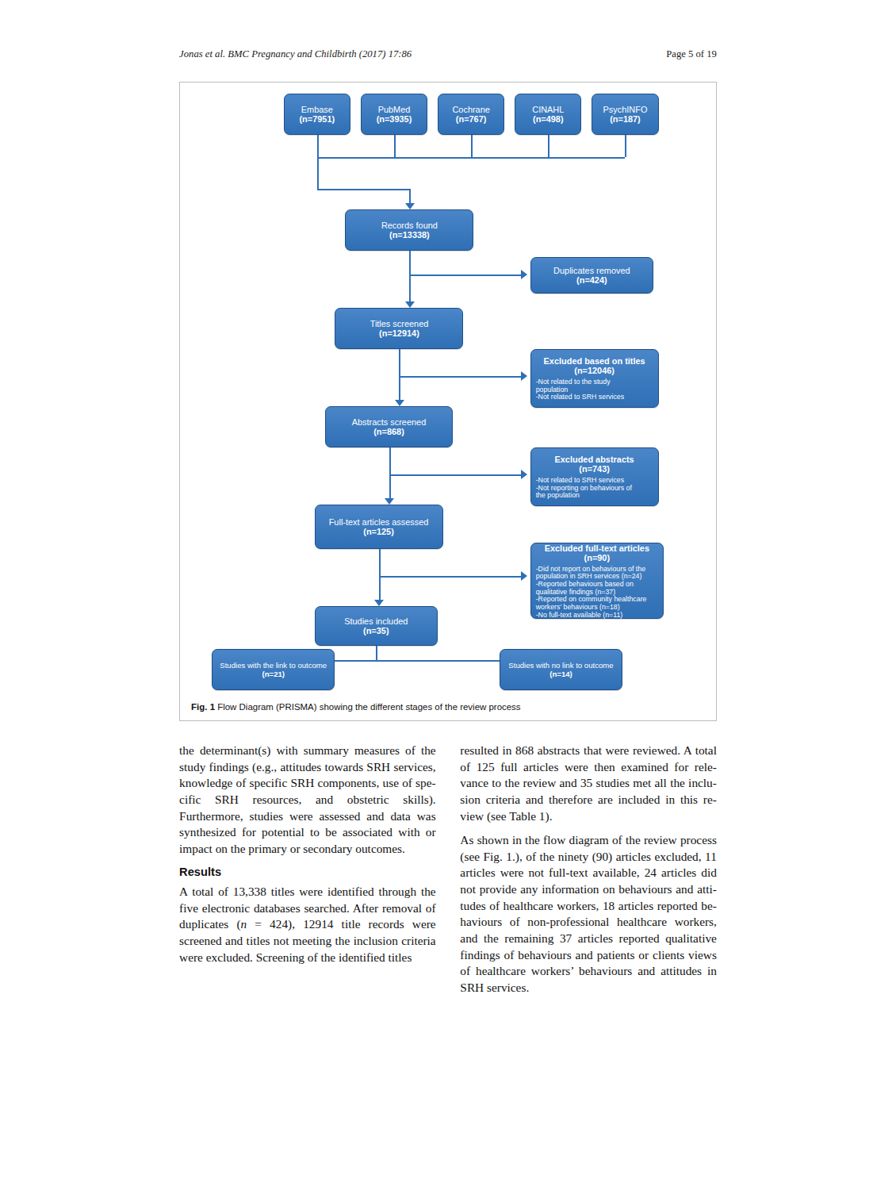Jonas et al. BMC Pregnancy and Childbirth (2017) 17:86
Page 5 of 19
Embase
(n=7951)
PubMed
(n=3935)
Cochrane
(n=767)
CINAHL
(n=498)
PsychINFO
(n=187)
Records found
(n=13338)
Duplicates removed
(n=424)
Titles screened
(n=12914)
Excluded based on titles (n=12046)
-Not related to the study
population
-Not related to SRH services
Abstracts screened
(n=868)
Excluded abstracts (n=743)
-Not related to SRH services
-Not reporting on behaviours of
the population
Full-text articles assessed
(n=125)
Excluded full-text articles (n=90)
-Did not report on behaviours of the
population in SRH services (n=24)
-Reported behaviours based on
qualitative findings (n=37)
-Reported on community healthcare
workers’ behaviours (n=18)
-No full-text available (n=11)
Studies included
(n=35)
Studies with the link to outcome
(n=21)
Studies with no link to outcome
(n=14)
Fig. 1 Flow Diagram (PRISMA) showing the different stages of the review process
the determinant(s) with summary measures of the study findings (e.g., attitudes towards SRH services, knowledge of specific SRH components, use of specific SRH resources, and obstetric skills). Furthermore, studies were assessed and data was synthesized for potential to be associated with or impact on the primary or secondary outcomes.
Results
A total of 13,338 titles were identified through the five electronic databases searched. After removal of duplicates (n = 424), 12914 title records were screened and titles not meeting the inclusion criteria were excluded. Screening of the identified titles
resulted in 868 abstracts that were reviewed. A total of 125 full articles were then examined for relevance to the review and 35 studies met all the inclusion criteria and therefore are included in this review (see Table 1).
As shown in the flow diagram of the review process (see Fig. 1.), of the ninety (90) articles excluded, 11 articles were not full-text available, 24 articles did not provide any information on behaviours and attitudes of healthcare workers, 18 articles reported behaviours of non-professional healthcare workers, and the remaining 37 articles reported qualitative findings of behaviours and patients or clients views of healthcare workers’ behaviours and attitudes in SRH services.